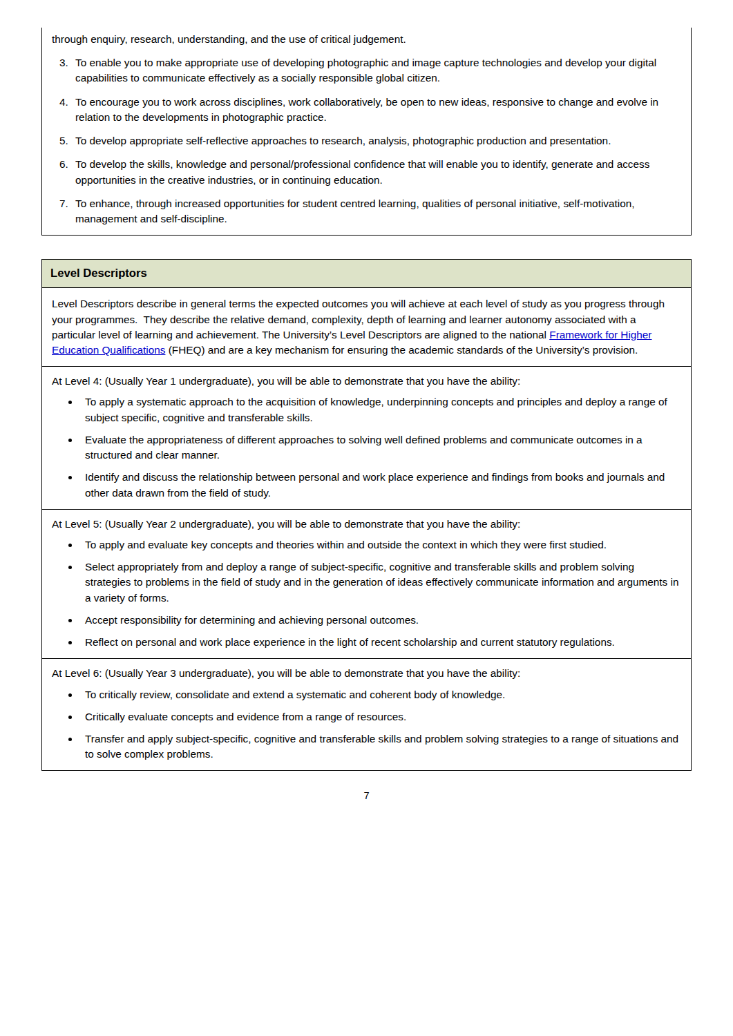through enquiry, research, understanding, and the use of critical judgement.
To enable you to make appropriate use of developing photographic and image capture technologies and develop your digital capabilities to communicate effectively as a socially responsible global citizen.
To encourage you to work across disciplines, work collaboratively, be open to new ideas, responsive to change and evolve in relation to the developments in photographic practice.
To develop appropriate self-reflective approaches to research, analysis, photographic production and presentation.
To develop the skills, knowledge and personal/professional confidence that will enable you to identify, generate and access opportunities in the creative industries, or in continuing education.
To enhance, through increased opportunities for student centred learning, qualities of personal initiative, self-motivation, management and self-discipline.
Level Descriptors
Level Descriptors describe in general terms the expected outcomes you will achieve at each level of study as you progress through your programmes. They describe the relative demand, complexity, depth of learning and learner autonomy associated with a particular level of learning and achievement. The University’s Level Descriptors are aligned to the national Framework for Higher Education Qualifications (FHEQ) and are a key mechanism for ensuring the academic standards of the University’s provision.
At Level 4: (Usually Year 1 undergraduate), you will be able to demonstrate that you have the ability:
To apply a systematic approach to the acquisition of knowledge, underpinning concepts and principles and deploy a range of subject specific, cognitive and transferable skills.
Evaluate the appropriateness of different approaches to solving well defined problems and communicate outcomes in a structured and clear manner.
Identify and discuss the relationship between personal and work place experience and findings from books and journals and other data drawn from the field of study.
At Level 5: (Usually Year 2 undergraduate), you will be able to demonstrate that you have the ability:
To apply and evaluate key concepts and theories within and outside the context in which they were first studied.
Select appropriately from and deploy a range of subject-specific, cognitive and transferable skills and problem solving strategies to problems in the field of study and in the generation of ideas effectively communicate information and arguments in a variety of forms.
Accept responsibility for determining and achieving personal outcomes.
Reflect on personal and work place experience in the light of recent scholarship and current statutory regulations.
At Level 6: (Usually Year 3 undergraduate), you will be able to demonstrate that you have the ability:
To critically review, consolidate and extend a systematic and coherent body of knowledge.
Critically evaluate concepts and evidence from a range of resources.
Transfer and apply subject-specific, cognitive and transferable skills and problem solving strategies to a range of situations and to solve complex problems.
7